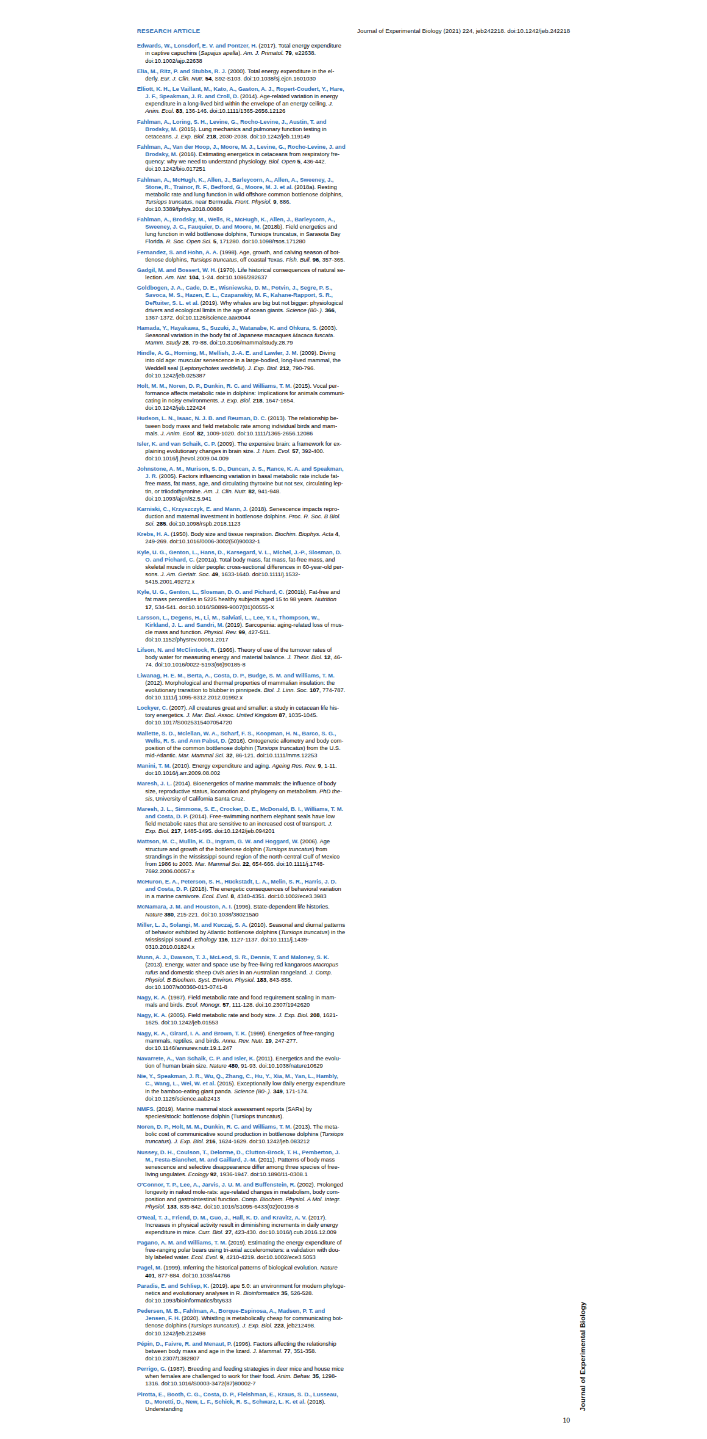RESEARCH ARTICLE
Journal of Experimental Biology (2021) 224, jeb242218. doi:10.1242/jeb.242218
Edwards, W., Lonsdorf, E. V. and Pontzer, H. (2017). Total energy expenditure in captive capuchins (Sapajus apella). Am. J. Primatol. 79, e22638. doi:10.1002/ajp.22638
Elia, M., Ritz, P. and Stubbs, R. J. (2000). Total energy expenditure in the elderly. Eur. J. Clin. Nutr. 54, S92-S103. doi:10.1038/sj.ejcn.1601030
Elliott, K. H., Le Vaillant, M., Kato, A., Gaston, A. J., Ropert-Coudert, Y., Hare, J. F., Speakman, J. R. and Croll, D. (2014). Age-related variation in energy expenditure in a long-lived bird within the envelope of an energy ceiling. J. Anim. Ecol. 83, 136-146. doi:10.1111/1365-2656.12126
Fahlman, A., Loring, S. H., Levine, G., Rocho-Levine, J., Austin, T. and Brodsky, M. (2015). Lung mechanics and pulmonary function testing in cetaceans. J. Exp. Biol. 218, 2030-2038. doi:10.1242/jeb.119149
Fahlman, A., Van der Hoop, J., Moore, M. J., Levine, G., Rocho-Levine, J. and Brodsky, M. (2016). Estimating energetics in cetaceans from respiratory frequency: why we need to understand physiology. Biol. Open 5, 436-442. doi:10.1242/bio.017251
Fahlman, A., McHugh, K., Allen, J., Barleycorn, A., Allen, A., Sweeney, J., Stone, R., Trainor, R. F., Bedford, G., Moore, M. J. et al. (2018a). Resting metabolic rate and lung function in wild offshore common bottlenose dolphins, Tursiops truncatus, near Bermuda. Front. Physiol. 9, 886. doi:10.3389/fphys.2018.00886
Fahlman, A., Brodsky, M., Wells, R., McHugh, K., Allen, J., Barleycorn, A., Sweeney, J. C., Fauquier, D. and Moore, M. (2018b). Field energetics and lung function in wild bottlenose dolphins, Tursiops truncatus, in Sarasota Bay Florida. R. Soc. Open Sci. 5, 171280. doi:10.1098/rsos.171280
Fernandez, S. and Hohn, A. A. (1998). Age, growth, and calving season of bottlenose dolphins, Tursiops truncatus, off coastal Texas. Fish. Bull. 96, 357-365.
Gadgil, M. and Bossert, W. H. (1970). Life historical consequences of natural selection. Am. Nat. 104, 1-24. doi:10.1086/282637
Goldbogen, J. A., Cade, D. E., Wisniewska, D. M., Potvin, J., Segre, P. S., Savoca, M. S., Hazen, E. L., Czapanskiy, M. F., Kahane-Rapport, S. R., DeRuiter, S. L. et al. (2019). Why whales are big but not bigger: physiological drivers and ecological limits in the age of ocean giants. Science (80-.). 366, 1367-1372. doi:10.1126/science.aax9044
Hamada, Y., Hayakawa, S., Suzuki, J., Watanabe, K. and Ohkura, S. (2003). Seasonal variation in the body fat of Japanese macaques Macaca fuscata. Mamm. Study 28, 79-88. doi:10.3106/mammalstudy.28.79
Hindle, A. G., Horning, M., Mellish, J.-A. E. and Lawler, J. M. (2009). Diving into old age: muscular senescence in a large-bodied, long-lived mammal, the Weddell seal (Leptonychotes weddellii). J. Exp. Biol. 212, 790-796. doi:10.1242/jeb.025387
Holt, M. M., Noren, D. P., Dunkin, R. C. and Williams, T. M. (2015). Vocal performance affects metabolic rate in dolphins: Implications for animals communicating in noisy environments. J. Exp. Biol. 218, 1647-1654. doi:10.1242/jeb.122424
Hudson, L. N., Isaac, N. J. B. and Reuman, D. C. (2013). The relationship between body mass and field metabolic rate among individual birds and mammals. J. Anim. Ecol. 82, 1009-1020. doi:10.1111/1365-2656.12086
Isler, K. and van Schaik, C. P. (2009). The expensive brain: a framework for explaining evolutionary changes in brain size. J. Hum. Evol. 57, 392-400. doi:10.1016/j.jhevol.2009.04.009
Johnstone, A. M., Murison, S. D., Duncan, J. S., Rance, K. A. and Speakman, J. R. (2005). Factors influencing variation in basal metabolic rate include fat-free mass, fat mass, age, and circulating thyroxine but not sex, circulating leptin, or triiodothyronine. Am. J. Clin. Nutr. 82, 941-948. doi:10.1093/ajcn/82.5.941
Karniski, C., Krzyszczyk, E. and Mann, J. (2018). Senescence impacts reproduction and maternal investment in bottlenose dolphins. Proc. R. Soc. B Biol. Sci. 285. doi:10.1098/rspb.2018.1123
Krebs, H. A. (1950). Body size and tissue respiration. Biochim. Biophys. Acta 4, 249-269. doi:10.1016/0006-3002(50)90032-1
Kyle, U. G., Genton, L., Hans, D., Karsegard, V. L., Michel, J.-P., Slosman, D. O. and Pichard, C. (2001a). Total body mass, fat mass, fat-free mass, and skeletal muscle in older people: cross-sectional differences in 60-year-old persons. J. Am. Geriatr. Soc. 49, 1633-1640. doi:10.1111/j.1532-5415.2001.49272.x
Kyle, U. G., Genton, L., Slosman, D. O. and Pichard, C. (2001b). Fat-free and fat mass percentiles in 5225 healthy subjects aged 15 to 98 years. Nutrition 17, 534-541. doi:10.1016/S0899-9007(01)00555-X
Larsson, L., Degens, H., Li, M., Salviati, L., Lee, Y. I., Thompson, W., Kirkland, J. L. and Sandri, M. (2019). Sarcopenia: aging-related loss of muscle mass and function. Physiol. Rev. 99, 427-511. doi:10.1152/physrev.00061.2017
Lifson, N. and McClintock, R. (1966). Theory of use of the turnover rates of body water for measuring energy and material balance. J. Theor. Biol. 12, 46-74. doi:10.1016/0022-5193(66)90185-8
Liwanag, H. E. M., Berta, A., Costa, D. P., Budge, S. M. and Williams, T. M. (2012). Morphological and thermal properties of mammalian insulation: the evolutionary transition to blubber in pinnipeds. Biol. J. Linn. Soc. 107, 774-787. doi:10.1111/j.1095-8312.2012.01992.x
Lockyer, C. (2007). All creatures great and smaller: a study in cetacean life history energetics. J. Mar. Biol. Assoc. United Kingdom 87, 1035-1045. doi:10.1017/S0025315407054720
Mallette, S. D., Mclellan, W. A., Scharf, F. S., Koopman, H. N., Barco, S. G., Wells, R. S. and Ann Pabst, D. (2016). Ontogenetic allometry and body composition of the common bottlenose dolphin (Tursiops truncatus) from the U.S. mid-Atlantic. Mar. Mammal Sci. 32, 86-121. doi:10.1111/mms.12253
Manini, T. M. (2010). Energy expenditure and aging. Ageing Res. Rev. 9, 1-11. doi:10.1016/j.arr.2009.08.002
Maresh, J. L. (2014). Bioenergetics of marine mammals: the influence of body size, reproductive status, locomotion and phylogeny on metabolism. PhD thesis, University of California Santa Cruz.
Maresh, J. L., Simmons, S. E., Crocker, D. E., McDonald, B. I., Williams, T. M. and Costa, D. P. (2014). Free-swimming northern elephant seals have low field metabolic rates that are sensitive to an increased cost of transport. J. Exp. Biol. 217, 1485-1495. doi:10.1242/jeb.094201
Mattson, M. C., Mullin, K. D., Ingram, G. W. and Hoggard, W. (2006). Age structure and growth of the bottlenose dolphin (Tursiops truncatus) from strandings in the Mississippi sound region of the north-central Gulf of Mexico from 1986 to 2003. Mar. Mammal Sci. 22, 654-666. doi:10.1111/j.1748-7692.2006.00057.x
McHuron, E. A., Peterson, S. H., Hückstädt, L. A., Melin, S. R., Harris, J. D. and Costa, D. P. (2018). The energetic consequences of behavioral variation in a marine carnivore. Ecol. Evol. 8, 4340-4351. doi:10.1002/ece3.3983
McNamara, J. M. and Houston, A. I. (1996). State-dependent life histories. Nature 380, 215-221. doi:10.1038/380215a0
Miller, L. J., Solangi, M. and Kuczaj, S. A. (2010). Seasonal and diurnal patterns of behavior exhibited by Atlantic bottlenose dolphins (Tursiops truncatus) in the Mississippi Sound. Ethology 116, 1127-1137. doi:10.1111/j.1439-0310.2010.01824.x
Munn, A. J., Dawson, T. J., McLeod, S. R., Dennis, T. and Maloney, S. K. (2013). Energy, water and space use by free-living red kangaroos Macropus rufus and domestic sheep Ovis aries in an Australian rangeland. J. Comp. Physiol. B Biochem. Syst. Environ. Physiol. 183, 843-858. doi:10.1007/s00360-013-0741-8
Nagy, K. A. (1987). Field metabolic rate and food requirement scaling in mammals and birds. Ecol. Monogr. 57, 111-128. doi:10.2307/1942620
Nagy, K. A. (2005). Field metabolic rate and body size. J. Exp. Biol. 208, 1621-1625. doi:10.1242/jeb.01553
Nagy, K. A., Girard, I. A. and Brown, T. K. (1999). Energetics of free-ranging mammals, reptiles, and birds. Annu. Rev. Nutr. 19, 247-277. doi:10.1146/annurev.nutr.19.1.247
Navarrete, A., Van Schaik, C. P. and Isler, K. (2011). Energetics and the evolution of human brain size. Nature 480, 91-93. doi:10.1038/nature10629
Nie, Y., Speakman, J. R., Wu, Q., Zhang, C., Hu, Y., Xia, M., Yan, L., Hambly, C., Wang, L., Wei, W. et al. (2015). Exceptionally low daily energy expenditure in the bamboo-eating giant panda. Science (80-.). 349, 171-174. doi:10.1126/science.aab2413
NMFS. (2019). Marine mammal stock assessment reports (SARs) by species/stock: bottlenose dolphin (Tursiops truncatus).
Noren, D. P., Holt, M. M., Dunkin, R. C. and Williams, T. M. (2013). The metabolic cost of communicative sound production in bottlenose dolphins (Tursiops truncatus). J. Exp. Biol. 216, 1624-1629. doi:10.1242/jeb.083212
Nussey, D. H., Coulson, T., Delorme, D., Clutton-Brock, T. H., Pemberton, J. M., Festa-Bianchet, M. and Gaillard, J.-M. (2011). Patterns of body mass senescence and selective disappearance differ among three species of free-living ungulates. Ecology 92, 1936-1947. doi:10.1890/11-0308.1
O'Connor, T. P., Lee, A., Jarvis, J. U. M. and Buffenstein, R. (2002). Prolonged longevity in naked mole-rats: age-related changes in metabolism, body composition and gastrointestinal function. Comp. Biochem. Physiol. A Mol. Integr. Physiol. 133, 835-842. doi:10.1016/S1095-6433(02)00198-8
O'Neal, T. J., Friend, D. M., Guo, J., Hall, K. D. and Kravitz, A. V. (2017). Increases in physical activity result in diminishing increments in daily energy expenditure in mice. Curr. Biol. 27, 423-430. doi:10.1016/j.cub.2016.12.009
Pagano, A. M. and Williams, T. M. (2019). Estimating the energy expenditure of free-ranging polar bears using tri-axial accelerometers: a validation with doubly labeled water. Ecol. Evol. 9, 4210-4219. doi:10.1002/ece3.5053
Pagel, M. (1999). Inferring the historical patterns of biological evolution. Nature 401, 877-884. doi:10.1038/44766
Paradis, E. and Schliep, K. (2019). ape 5.0: an environment for modern phylogenetics and evolutionary analyses in R. Bioinformatics 35, 526-528. doi:10.1093/bioinformatics/bty633
Pedersen, M. B., Fahlman, A., Borque-Espinosa, A., Madsen, P. T. and Jensen, F. H. (2020). Whistling is metabolically cheap for communicating bottlenose dolphins (Tursiops truncatus). J. Exp. Biol. 223, jeb212498. doi:10.1242/jeb.212498
Pépin, D., Faivre, R. and Menaut, P. (1996). Factors affecting the relationship between body mass and age in the lizard. J. Mammal. 77, 351-358. doi:10.2307/1382807
Perrigo, G. (1987). Breeding and feeding strategies in deer mice and house mice when females are challenged to work for their food. Anim. Behav. 35, 1298-1316. doi:10.1016/S0003-3472(87)80002-7
Pirotta, E., Booth, C. G., Costa, D. P., Fleishman, E., Kraus, S. D., Lusseau, D., Moretti, D., New, L. F., Schick, R. S., Schwarz, L. K. et al. (2018). Understanding
Journal of Experimental Biology
10